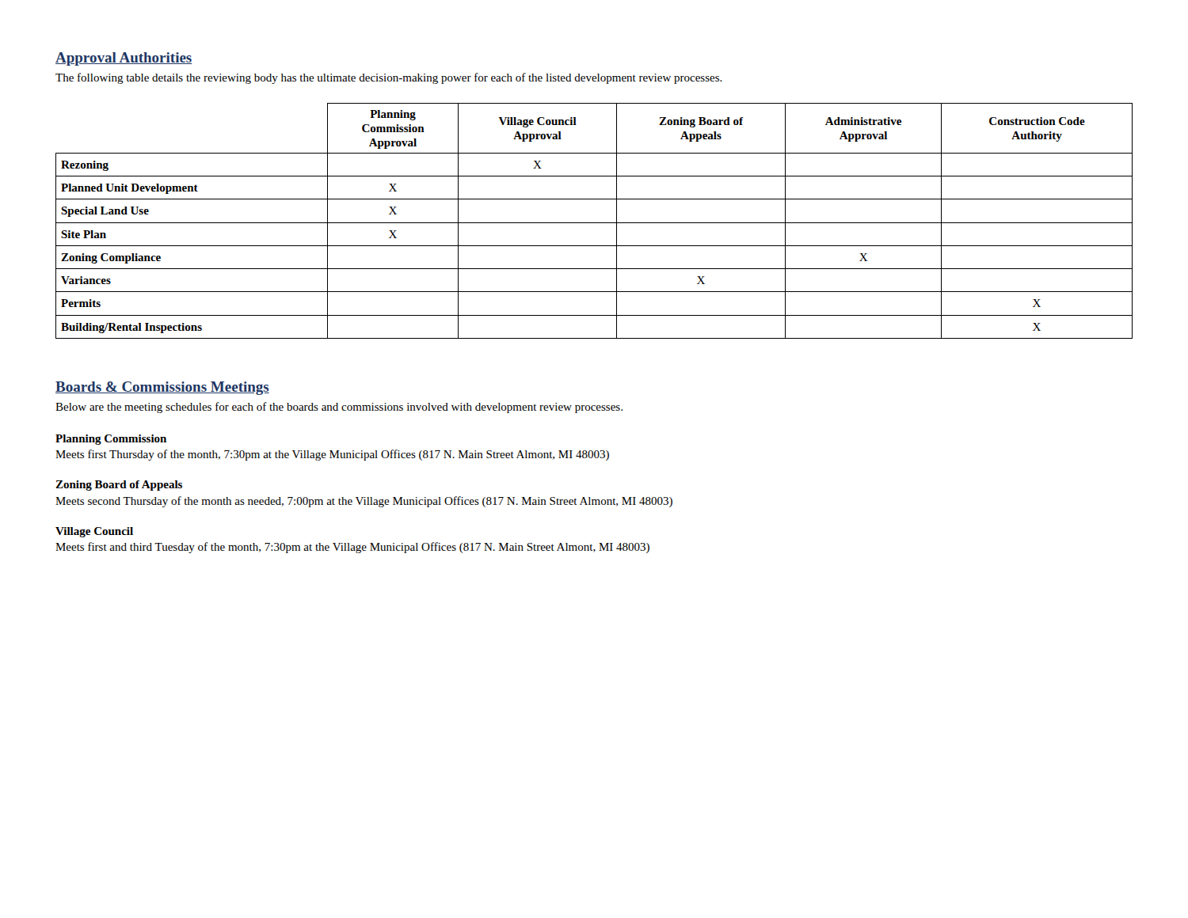Approval Authorities
The following table details the reviewing body has the ultimate decision-making power for each of the listed development review processes.
| | Planning Commission Approval | Village Council Approval | Zoning Board of Appeals | Administrative Approval | Construction Code Authority |
| --- | --- | --- | --- | --- | --- |
| Rezoning | | X | | | |
| Planned Unit Development | X | | | | |
| Special Land Use | X | | | | |
| Site Plan | X | | | | |
| Zoning Compliance | | | | X | |
| Variances | | | X | | |
| Permits | | | | | X |
| Building/Rental Inspections | | | | | X |
Boards & Commissions Meetings
Below are the meeting schedules for each of the boards and commissions involved with development review processes.
Planning Commission
Meets first Thursday of the month, 7:30pm at the Village Municipal Offices (817 N. Main Street Almont, MI 48003)
Zoning Board of Appeals
Meets second Thursday of the month as needed, 7:00pm at the Village Municipal Offices (817 N. Main Street Almont, MI 48003)
Village Council
Meets first and third Tuesday of the month, 7:30pm at the Village Municipal Offices (817 N. Main Street Almont, MI 48003)